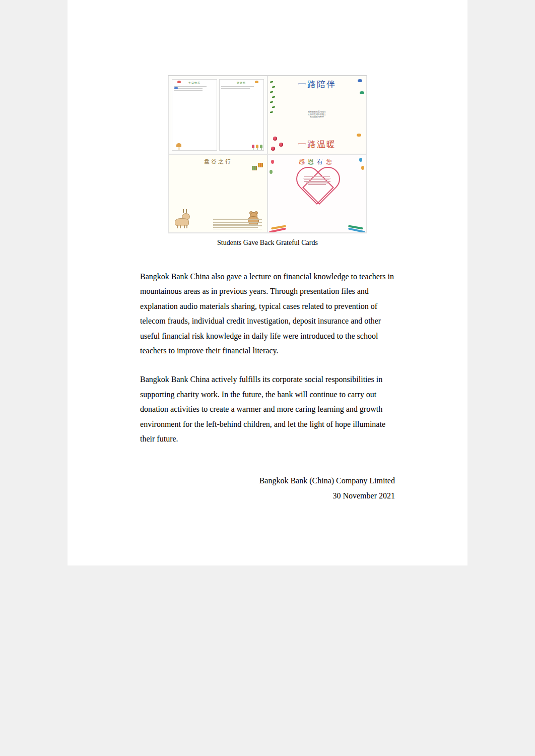生日快乐
谢谢您
一路陪伴
感谢您的关爱与陪伴
让我们在成长的路上
充满温暖与希望
一路温暖
盘谷之行
感恩有您
Students Gave Back Grateful Cards
Bangkok Bank China also gave a lecture on financial knowledge to teachers in mountainous areas as in previous years. Through presentation files and explanation audio materials sharing, typical cases related to prevention of telecom frauds, individual credit investigation, deposit insurance and other useful financial risk knowledge in daily life were introduced to the school teachers to improve their financial literacy.
Bangkok Bank China actively fulfills its corporate social responsibilities in supporting charity work. In the future, the bank will continue to carry out donation activities to create a warmer and more caring learning and growth environment for the left-behind children, and let the light of hope illuminate their future.
Bangkok Bank (China) Company Limited
30 November 2021